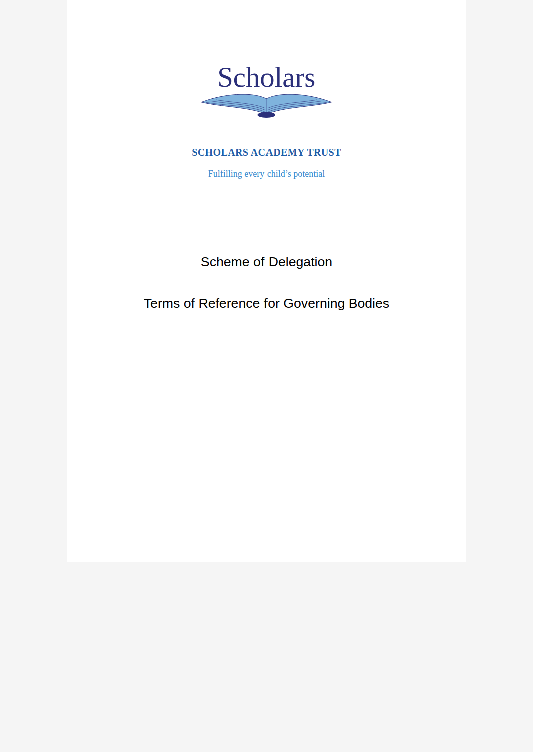Scholars logo Scholars
SCHOLARS ACADEMY TRUST
Fulfilling every child’s potential
Scheme of Delegation
Terms of Reference for Governing Bodies